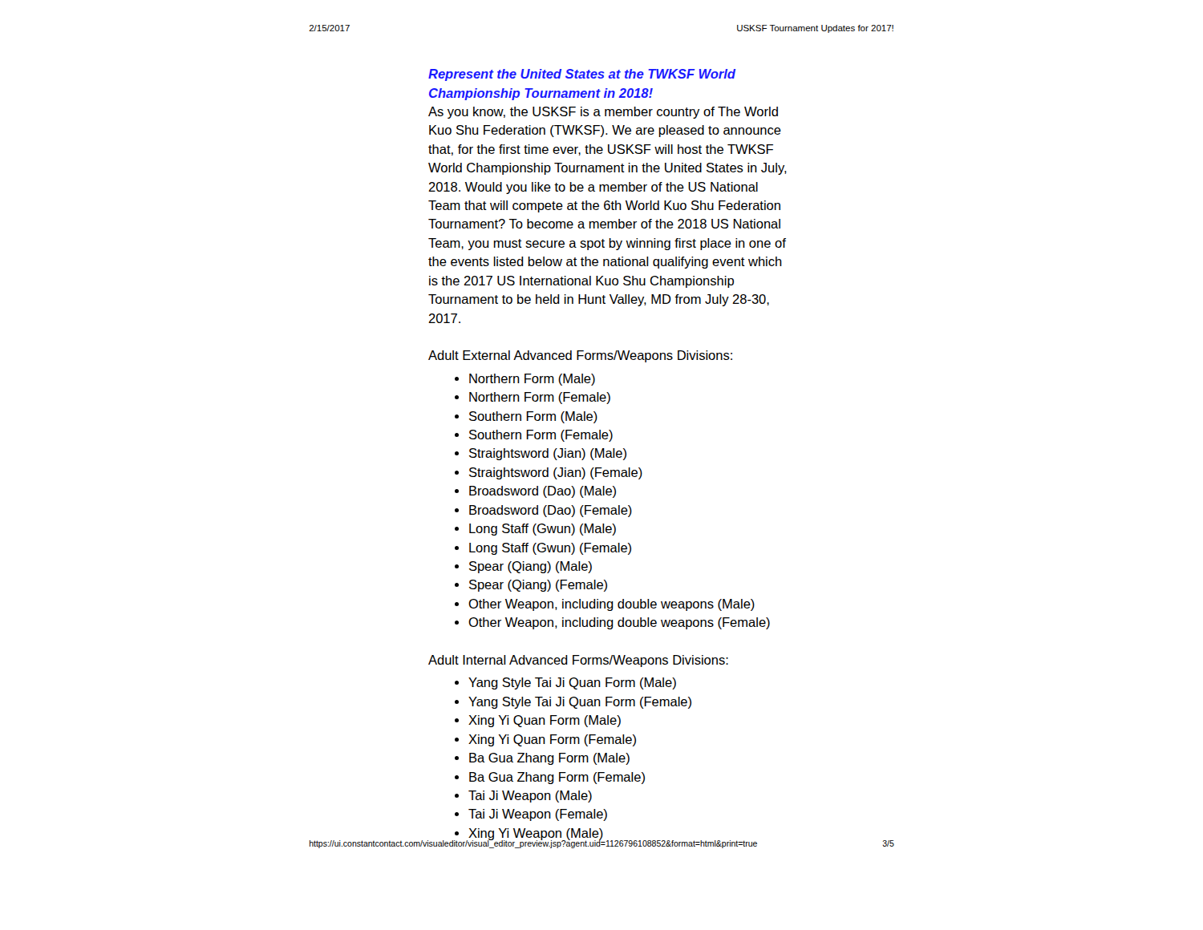2/15/2017 USKSF Tournament Updates for 2017!
Represent the United States at the TWKSF World Championship Tournament in 2018!
As you know, the USKSF is a member country of The World Kuo Shu Federation (TWKSF). We are pleased to announce that, for the first time ever, the USKSF will host the TWKSF World Championship Tournament in the United States in July, 2018. Would you like to be a member of the US National Team that will compete at the 6th World Kuo Shu Federation Tournament? To become a member of the 2018 US National Team, you must secure a spot by winning first place in one of the events listed below at the national qualifying event which is the 2017 US International Kuo Shu Championship Tournament to be held in Hunt Valley, MD from July 28-30, 2017.
Adult External Advanced Forms/Weapons Divisions:
Northern Form (Male)
Northern Form (Female)
Southern Form (Male)
Southern Form (Female)
Straightsword (Jian) (Male)
Straightsword (Jian) (Female)
Broadsword (Dao) (Male)
Broadsword (Dao) (Female)
Long Staff (Gwun) (Male)
Long Staff (Gwun) (Female)
Spear (Qiang) (Male)
Spear (Qiang) (Female)
Other Weapon, including double weapons (Male)
Other Weapon, including double weapons (Female)
Adult Internal Advanced Forms/Weapons Divisions:
Yang Style Tai Ji Quan Form (Male)
Yang Style Tai Ji Quan Form (Female)
Xing Yi Quan Form (Male)
Xing Yi Quan Form (Female)
Ba Gua Zhang Form (Male)
Ba Gua Zhang Form (Female)
Tai Ji Weapon (Male)
Tai Ji Weapon (Female)
Xing Yi Weapon (Male)
https://ui.constantcontact.com/visualeditor/visual_editor_preview.jsp?agent.uid=1126796108852&format=html&print=true 3/5